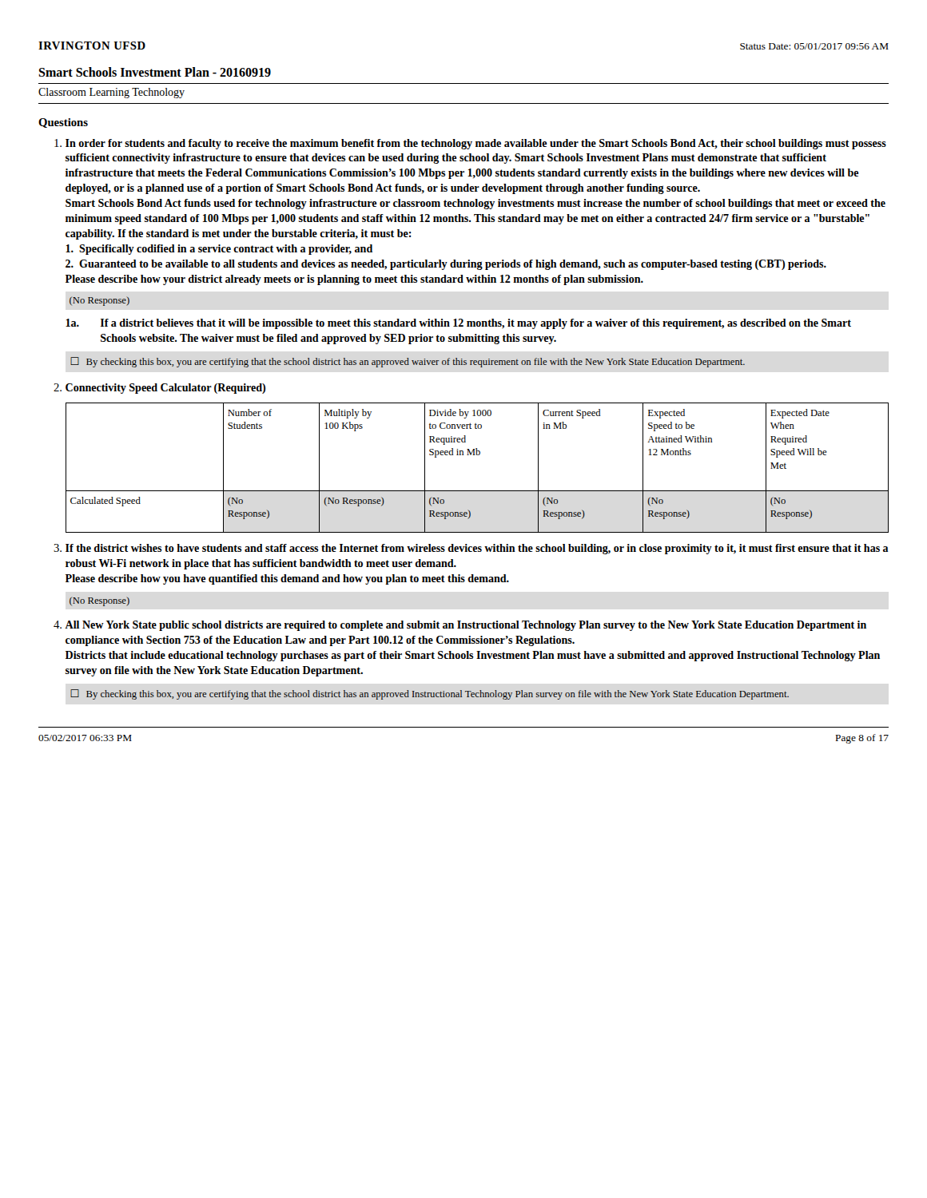IRVINGTON UFSD Status Date: 05/01/2017 09:56 AM
Smart Schools Investment Plan - 20160919
Classroom Learning Technology
Questions
In order for students and faculty to receive the maximum benefit from the technology made available under the Smart Schools Bond Act, their school buildings must possess sufficient connectivity infrastructure to ensure that devices can be used during the school day. Smart Schools Investment Plans must demonstrate that sufficient infrastructure that meets the Federal Communications Commission’s 100 Mbps per 1,000 students standard currently exists in the buildings where new devices will be deployed, or is a planned use of a portion of Smart Schools Bond Act funds, or is under development through another funding source.
Smart Schools Bond Act funds used for technology infrastructure or classroom technology investments must increase the number of school buildings that meet or exceed the minimum speed standard of 100 Mbps per 1,000 students and staff within 12 months. This standard may be met on either a contracted 24/7 firm service or a "burstable" capability. If the standard is met under the burstable criteria, it must be:
1. Specifically codified in a service contract with a provider, and
2. Guaranteed to be available to all students and devices as needed, particularly during periods of high demand, such as computer-based testing (CBT) periods.
Please describe how your district already meets or is planning to meet this standard within 12 months of plan submission.
(No Response)
1a.
If a district believes that it will be impossible to meet this standard within 12 months, it may apply for a waiver of this requirement, as described on the Smart Schools website. The waiver must be filed and approved by SED prior to submitting this survey.
☐ By checking this box, you are certifying that the school district has an approved waiver of this requirement on file with the New York State Education Department.
Connectivity Speed Calculator (Required)
| | Number of Students | Multiply by 100 Kbps | Divide by 1000 to Convert to Required Speed in Mb | Current Speed in Mb | Expected Speed to be Attained Within 12 Months | Expected Date When Required Speed Will be Met |
| --- | --- | --- | --- | --- | --- | --- |
| Calculated Speed | (No Response) | (No Response) | (No Response) | (No Response) | (No Response) | (No Response) |
If the district wishes to have students and staff access the Internet from wireless devices within the school building, or in close proximity to it, it must first ensure that it has a robust Wi-Fi network in place that has sufficient bandwidth to meet user demand.
Please describe how you have quantified this demand and how you plan to meet this demand.
(No Response)
All New York State public school districts are required to complete and submit an Instructional Technology Plan survey to the New York State Education Department in compliance with Section 753 of the Education Law and per Part 100.12 of the Commissioner’s Regulations.
Districts that include educational technology purchases as part of their Smart Schools Investment Plan must have a submitted and approved Instructional Technology Plan survey on file with the New York State Education Department.
☐ By checking this box, you are certifying that the school district has an approved Instructional Technology Plan survey on file with the New York State Education Department.
05/02/2017 06:33 PM Page 8 of 17